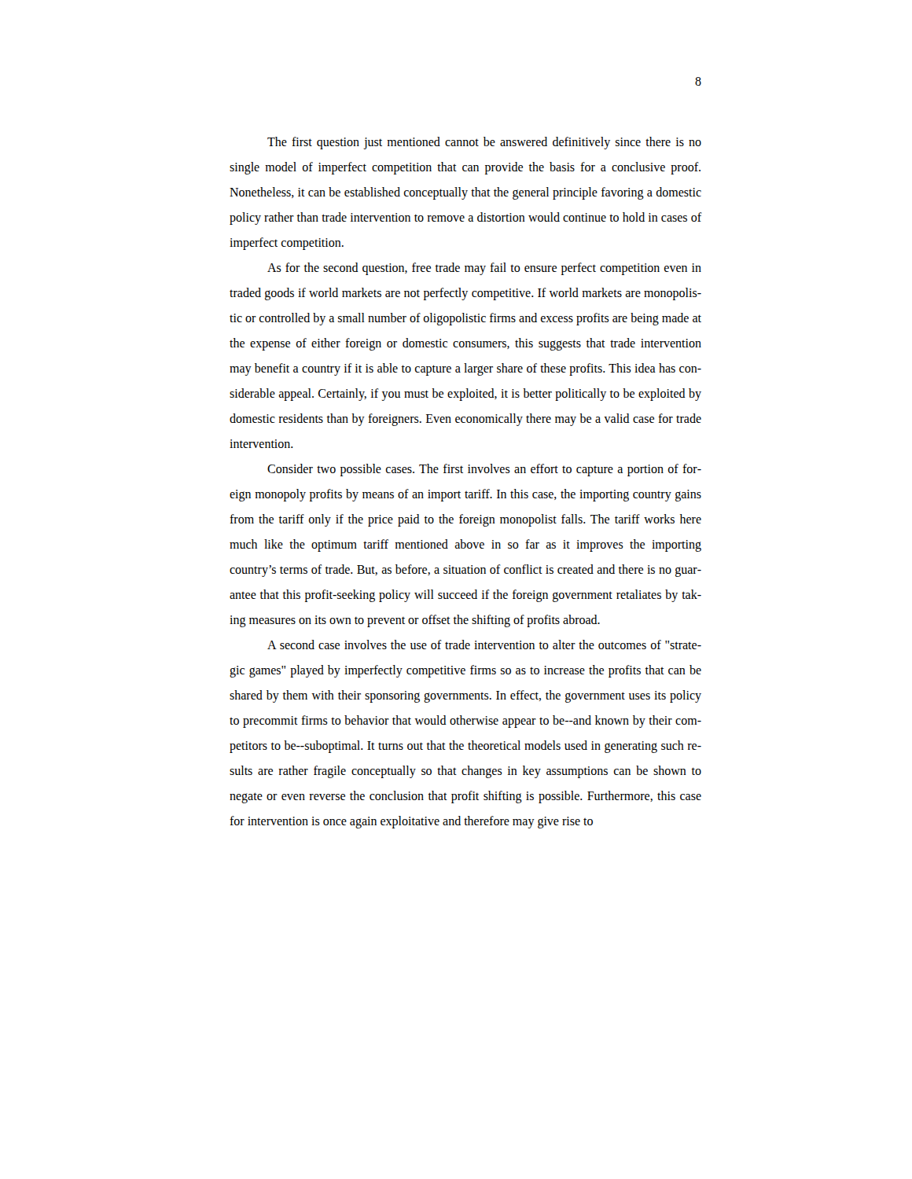8
The first question just mentioned cannot be answered definitively since there is no single model of imperfect competition that can provide the basis for a conclusive proof. Nonetheless, it can be established conceptually that the general principle favoring a domestic policy rather than trade intervention to remove a distortion would continue to hold in cases of imperfect competition.
As for the second question, free trade may fail to ensure perfect competition even in traded goods if world markets are not perfectly competitive. If world markets are monopolistic or controlled by a small number of oligopolistic firms and excess profits are being made at the expense of either foreign or domestic consumers, this suggests that trade intervention may benefit a country if it is able to capture a larger share of these profits. This idea has considerable appeal. Certainly, if you must be exploited, it is better politically to be exploited by domestic residents than by foreigners. Even economically there may be a valid case for trade intervention.
Consider two possible cases. The first involves an effort to capture a portion of foreign monopoly profits by means of an import tariff. In this case, the importing country gains from the tariff only if the price paid to the foreign monopolist falls. The tariff works here much like the optimum tariff mentioned above in so far as it improves the importing country’s terms of trade. But, as before, a situation of conflict is created and there is no guarantee that this profit-seeking policy will succeed if the foreign government retaliates by taking measures on its own to prevent or offset the shifting of profits abroad.
A second case involves the use of trade intervention to alter the outcomes of "strategic games" played by imperfectly competitive firms so as to increase the profits that can be shared by them with their sponsoring governments. In effect, the government uses its policy to precommit firms to behavior that would otherwise appear to be--and known by their competitors to be--suboptimal. It turns out that the theoretical models used in generating such results are rather fragile conceptually so that changes in key assumptions can be shown to negate or even reverse the conclusion that profit shifting is possible. Furthermore, this case for intervention is once again exploitative and therefore may give rise to